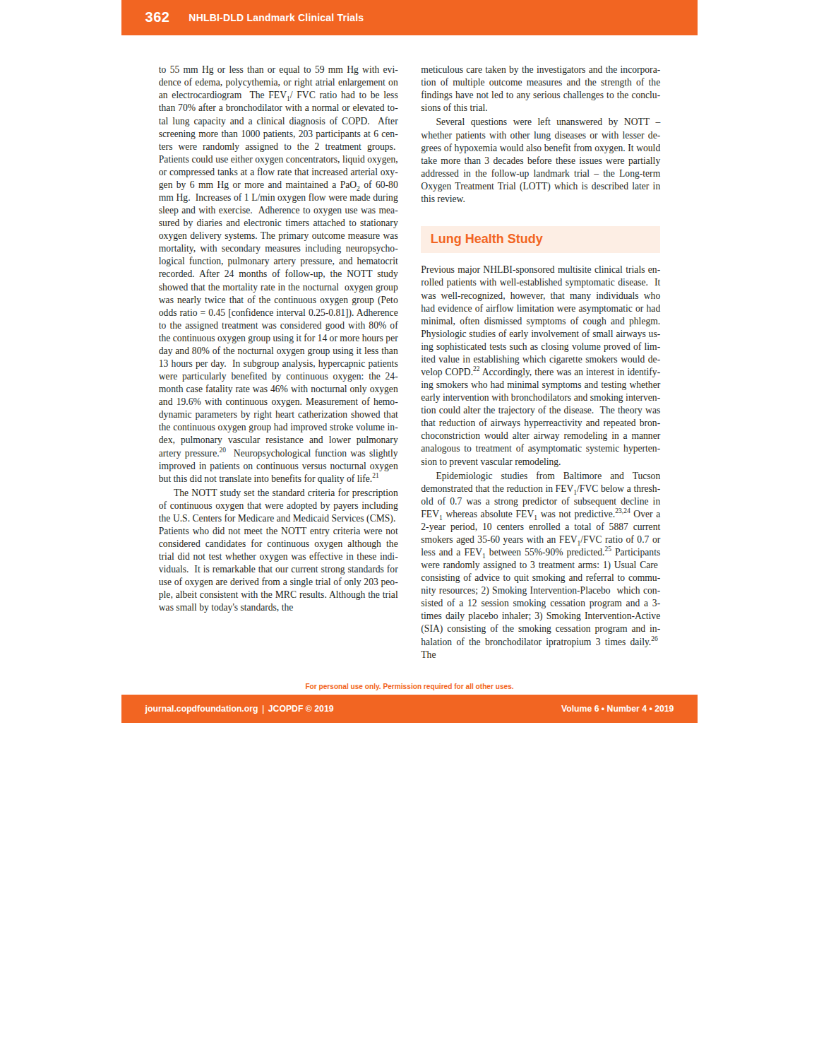362
NHLBI-DLD Landmark Clinical Trials
to 55 mm Hg or less than or equal to 59 mm Hg with evidence of edema, polycythemia, or right atrial enlargement on an electrocardiogram The FEV1/ FVC ratio had to be less than 70% after a bronchodilator with a normal or elevated total lung capacity and a clinical diagnosis of COPD. After screening more than 1000 patients, 203 participants at 6 centers were randomly assigned to the 2 treatment groups. Patients could use either oxygen concentrators, liquid oxygen, or compressed tanks at a flow rate that increased arterial oxygen by 6 mm Hg or more and maintained a PaO2 of 60-80 mm Hg. Increases of 1 L/min oxygen flow were made during sleep and with exercise. Adherence to oxygen use was measured by diaries and electronic timers attached to stationary oxygen delivery systems. The primary outcome measure was mortality, with secondary measures including neuropsychological function, pulmonary artery pressure, and hematocrit recorded. After 24 months of follow-up, the NOTT study showed that the mortality rate in the nocturnal oxygen group was nearly twice that of the continuous oxygen group (Peto odds ratio = 0.45 [confidence interval 0.25-0.81]). Adherence to the assigned treatment was considered good with 80% of the continuous oxygen group using it for 14 or more hours per day and 80% of the nocturnal oxygen group using it less than 13 hours per day. In subgroup analysis, hypercapnic patients were particularly benefited by continuous oxygen: the 24-month case fatality rate was 46% with nocturnal only oxygen and 19.6% with continuous oxygen. Measurement of hemodynamic parameters by right heart catherization showed that the continuous oxygen group had improved stroke volume index, pulmonary vascular resistance and lower pulmonary artery pressure.20 Neuropsychological function was slightly improved in patients on continuous versus nocturnal oxygen but this did not translate into benefits for quality of life.21
The NOTT study set the standard criteria for prescription of continuous oxygen that were adopted by payers including the U.S. Centers for Medicare and Medicaid Services (CMS). Patients who did not meet the NOTT entry criteria were not considered candidates for continuous oxygen although the trial did not test whether oxygen was effective in these individuals. It is remarkable that our current strong standards for use of oxygen are derived from a single trial of only 203 people, albeit consistent with the MRC results. Although the trial was small by today's standards, the
meticulous care taken by the investigators and the incorporation of multiple outcome measures and the strength of the findings have not led to any serious challenges to the conclusions of this trial.
Several questions were left unanswered by NOTT – whether patients with other lung diseases or with lesser degrees of hypoxemia would also benefit from oxygen. It would take more than 3 decades before these issues were partially addressed in the follow-up landmark trial – the Long-term Oxygen Treatment Trial (LOTT) which is described later in this review.
Lung Health Study
Previous major NHLBI-sponsored multisite clinical trials enrolled patients with well-established symptomatic disease. It was well-recognized, however, that many individuals who had evidence of airflow limitation were asymptomatic or had minimal, often dismissed symptoms of cough and phlegm. Physiologic studies of early involvement of small airways using sophisticated tests such as closing volume proved of limited value in establishing which cigarette smokers would develop COPD.22 Accordingly, there was an interest in identifying smokers who had minimal symptoms and testing whether early intervention with bronchodilators and smoking intervention could alter the trajectory of the disease. The theory was that reduction of airways hyperreactivity and repeated bronchoconstriction would alter airway remodeling in a manner analogous to treatment of asymptomatic systemic hypertension to prevent vascular remodeling.
Epidemiologic studies from Baltimore and Tucson demonstrated that the reduction in FEV1/FVC below a threshold of 0.7 was a strong predictor of subsequent decline in FEV1 whereas absolute FEV1 was not predictive.23,24 Over a 2-year period, 10 centers enrolled a total of 5887 current smokers aged 35-60 years with an FEV1/FVC ratio of 0.7 or less and a FEV1 between 55%-90% predicted.25 Participants were randomly assigned to 3 treatment arms: 1) Usual Care consisting of advice to quit smoking and referral to community resources; 2) Smoking Intervention-Placebo which consisted of a 12 session smoking cessation program and a 3-times daily placebo inhaler; 3) Smoking Intervention-Active (SIA) consisting of the smoking cessation program and inhalation of the bronchodilator ipratropium 3 times daily.26 The
For personal use only. Permission required for all other uses.
journal.copdfoundation.org | JCOPDF © 2019
Volume 6 • Number 4 • 2019